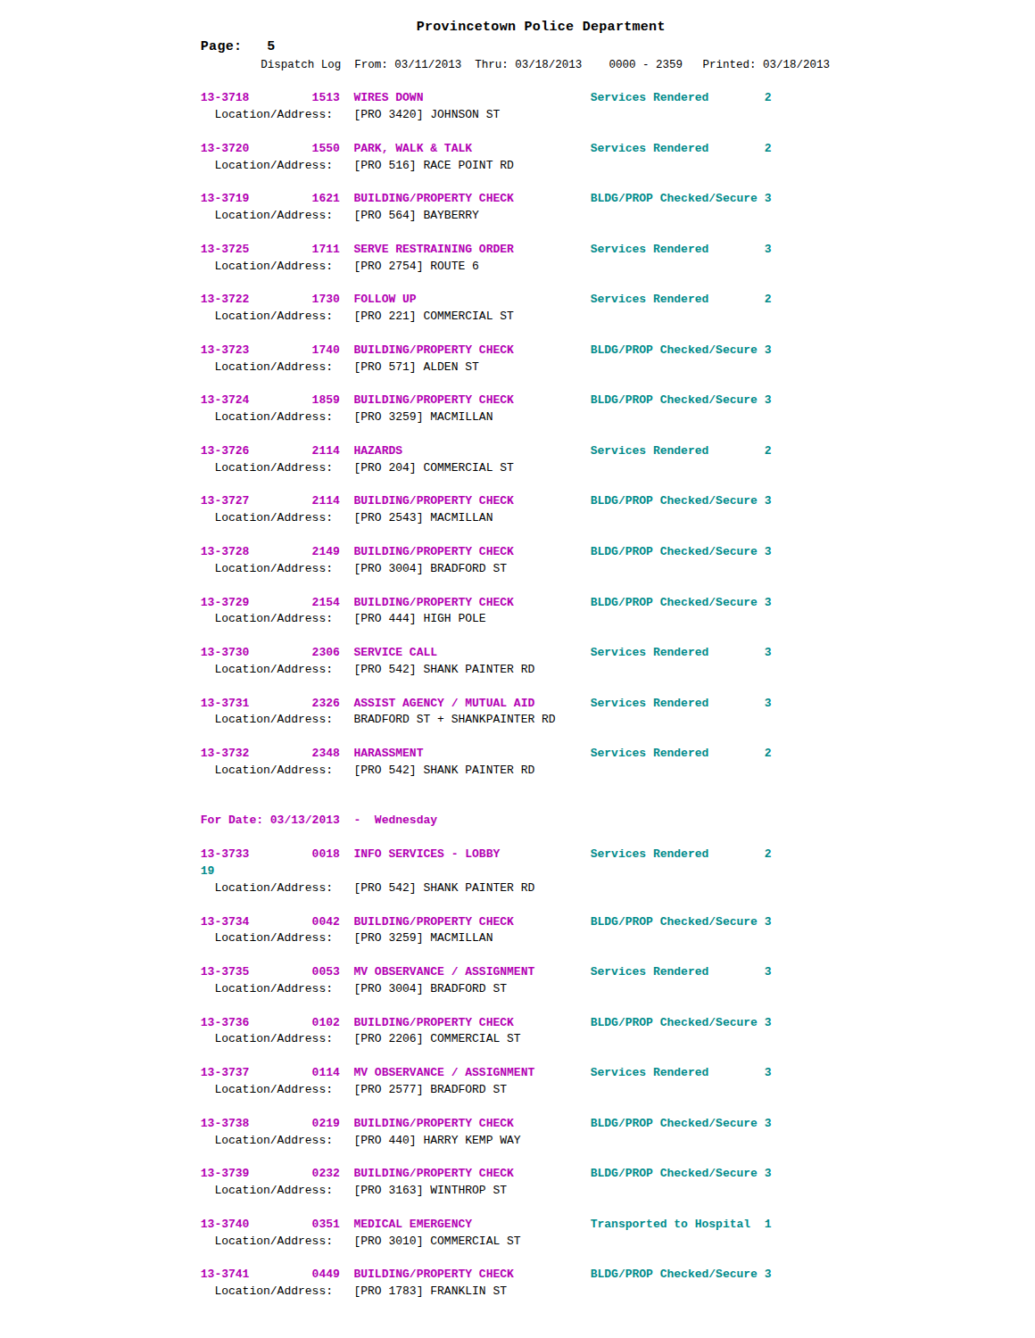Provincetown Police Department                    Page:   5
         Dispatch Log  From: 03/11/2013  Thru: 03/18/2013    0000 - 2359   Printed: 03/18/2013

13-3718         1513  WIRES DOWN                        Services Rendered        2
  Location/Address:   [PRO 3420] JOHNSON ST

13-3720         1550  PARK, WALK & TALK                 Services Rendered        2
  Location/Address:   [PRO 516] RACE POINT RD

13-3719         1621  BUILDING/PROPERTY CHECK           BLDG/PROP Checked/Secure 3
  Location/Address:   [PRO 564] BAYBERRY

13-3725         1711  SERVE RESTRAINING ORDER           Services Rendered        3
  Location/Address:   [PRO 2754] ROUTE 6

13-3722         1730  FOLLOW UP                         Services Rendered        2
  Location/Address:   [PRO 221] COMMERCIAL ST

13-3723         1740  BUILDING/PROPERTY CHECK           BLDG/PROP Checked/Secure 3
  Location/Address:   [PRO 571] ALDEN ST

13-3724         1859  BUILDING/PROPERTY CHECK           BLDG/PROP Checked/Secure 3
  Location/Address:   [PRO 3259] MACMILLAN

13-3726         2114  HAZARDS                           Services Rendered        2
  Location/Address:   [PRO 204] COMMERCIAL ST

13-3727         2114  BUILDING/PROPERTY CHECK           BLDG/PROP Checked/Secure 3
  Location/Address:   [PRO 2543] MACMILLAN

13-3728         2149  BUILDING/PROPERTY CHECK           BLDG/PROP Checked/Secure 3
  Location/Address:   [PRO 3004] BRADFORD ST

13-3729         2154  BUILDING/PROPERTY CHECK           BLDG/PROP Checked/Secure 3
  Location/Address:   [PRO 444] HIGH POLE

13-3730         2306  SERVICE CALL                      Services Rendered        3
  Location/Address:   [PRO 542] SHANK PAINTER RD

13-3731         2326  ASSIST AGENCY / MUTUAL AID        Services Rendered        3
  Location/Address:   BRADFORD ST + SHANKPAINTER RD

13-3732         2348  HARASSMENT                        Services Rendered        2
  Location/Address:   [PRO 542] SHANK PAINTER RD


For Date: 03/13/2013  -  Wednesday

13-3733         0018  INFO SERVICES - LOBBY             Services Rendered        2        19
  Location/Address:   [PRO 542] SHANK PAINTER RD

13-3734         0042  BUILDING/PROPERTY CHECK           BLDG/PROP Checked/Secure 3
  Location/Address:   [PRO 3259] MACMILLAN

13-3735         0053  MV OBSERVANCE / ASSIGNMENT        Services Rendered        3
  Location/Address:   [PRO 3004] BRADFORD ST

13-3736         0102  BUILDING/PROPERTY CHECK           BLDG/PROP Checked/Secure 3
  Location/Address:   [PRO 2206] COMMERCIAL ST

13-3737         0114  MV OBSERVANCE / ASSIGNMENT        Services Rendered        3
  Location/Address:   [PRO 2577] BRADFORD ST

13-3738         0219  BUILDING/PROPERTY CHECK           BLDG/PROP Checked/Secure 3
  Location/Address:   [PRO 440] HARRY KEMP WAY

13-3739         0232  BUILDING/PROPERTY CHECK           BLDG/PROP Checked/Secure 3
  Location/Address:   [PRO 3163] WINTHROP ST

13-3740         0351  MEDICAL EMERGENCY                 Transported to Hospital  1
  Location/Address:   [PRO 3010] COMMERCIAL ST

13-3741         0449  BUILDING/PROPERTY CHECK           BLDG/PROP Checked/Secure 3
  Location/Address:   [PRO 1783] FRANKLIN ST